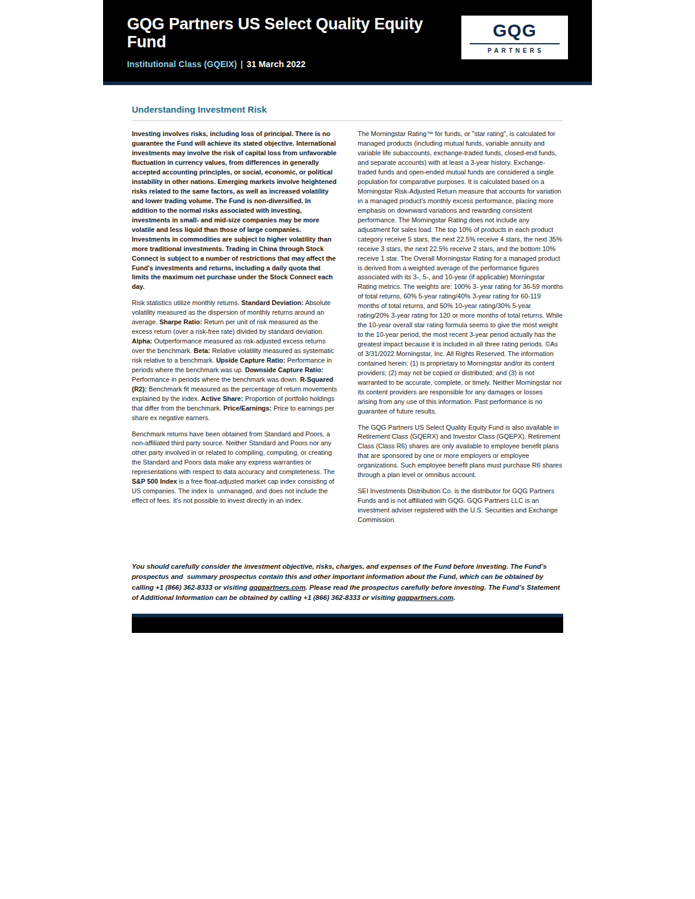GQG Partners US Select Quality Equity Fund
Institutional Class (GQEIX)|31 March 2022
GQG
PARTNERS
Understanding Investment Risk
Investing involves risks, including loss of principal. There is no guarantee the Fund will achieve its stated objective. International investments may involve the risk of capital loss from unfavorable fluctuation in currency values, from differences in generally accepted accounting principles, or social, economic, or political instability in other nations. Emerging markets involve heightened risks related to the same factors, as well as increased volatility and lower trading volume. The Fund is non-diversified. In addition to the normal risks associated with investing, investments in small- and mid-size companies may be more volatile and less liquid than those of large companies. Investments in commodities are subject to higher volatility than more traditional investments. Trading in China through Stock Connect is subject to a number of restrictions that may affect the Fund's investments and returns, including a daily quota that limits the maximum net purchase under the Stock Connect each day.
Risk statistics utilize monthly returns. Standard Deviation: Absolute volatility measured as the dispersion of monthly returns around an average. Sharpe Ratio: Return per unit of risk measured as the excess return (over a risk-free rate) divided by standard deviation. Alpha: Outperformance measured as risk-adjusted excess returns over the benchmark. Beta: Relative volatility measured as systematic risk relative to a benchmark. Upside Capture Ratio: Performance in periods where the benchmark was up. Downside Capture Ratio: Performance in periods where the benchmark was down. R-Squared (R2): Benchmark fit measured as the percentage of return movements explained by the index. Active Share: Proportion of portfolio holdings that differ from the benchmark. Price/Earnings: Price to earnings per share ex negative earners.
Benchmark returns have been obtained from Standard and Poors, a non-affiliated third party source. Neither Standard and Poors nor any other party involved in or related to compiling, computing, or creating the Standard and Poors data make any express warranties or representations with respect to data accuracy and completeness. The S&P 500 Index is a free float-adjusted market cap index consisting of US companies. The index is unmanaged, and does not include the effect of fees. It's not possible to invest directly in an index.
The Morningstar Rating™ for funds, or "star rating", is calculated for managed products (including mutual funds, variable annuity and variable life subaccounts, exchange-traded funds, closed-end funds, and separate accounts) with at least a 3-year history. Exchange-traded funds and open-ended mutual funds are considered a single population for comparative purposes. It is calculated based on a Morningstar Risk-Adjusted Return measure that accounts for variation in a managed product's monthly excess performance, placing more emphasis on downward variations and rewarding consistent performance. The Morningstar Rating does not include any adjustment for sales load. The top 10% of products in each product category receive 5 stars, the next 22.5% receive 4 stars, the next 35% receive 3 stars, the next 22.5% receive 2 stars, and the bottom 10% receive 1 star. The Overall Morningstar Rating for a managed product is derived from a weighted average of the performance figures associated with its 3-, 5-, and 10-year (if applicable) Morningstar Rating metrics. The weights are: 100% 3- year rating for 36-59 months of total returns, 60% 5-year rating/40% 3-year rating for 60-119 months of total returns, and 50% 10-year rating/30% 5-year rating/20% 3-year rating for 120 or more months of total returns. While the 10-year overall star rating formula seems to give the most weight to the 10-year period, the most recent 3-year period actually has the greatest impact because it is included in all three rating periods. ©As of 3/31/2022 Morningstar, Inc. All Rights Reserved. The information contained herein: (1) is proprietary to Morningstar and/or its content providers; (2) may not be copied or distributed; and (3) is not warranted to be accurate, complete, or timely. Neither Morningstar nor its content providers are responsible for any damages or losses arising from any use of this information. Past performance is no guarantee of future results.
The GQG Partners US Select Quality Equity Fund is also available in Retirement Class (GQERX) and Investor Class (GQEPX). Retirement Class (Class R6) shares are only available to employee benefit plans that are sponsored by one or more employers or employee organizations. Such employee benefit plans must purchase R6 shares through a plan level or omnibus account.
SEI Investments Distribution Co. is the distributor for GQG Partners Funds and is not affiliated with GQG. GQG Partners LLC is an investment adviser registered with the U.S. Securities and Exchange Commission.
You should carefully consider the investment objective, risks, charges, and expenses of the Fund before investing. The Fund’s prospectus and summary prospectus contain this and other important information about the Fund, which can be obtained by calling +1 (866) 362-8333 or visiting gqgpartners.com. Please read the prospectus carefully before investing. The Fund’s Statement of Additional Information can be obtained by calling +1 (866) 362-8333 or visiting gqgpartners.com.